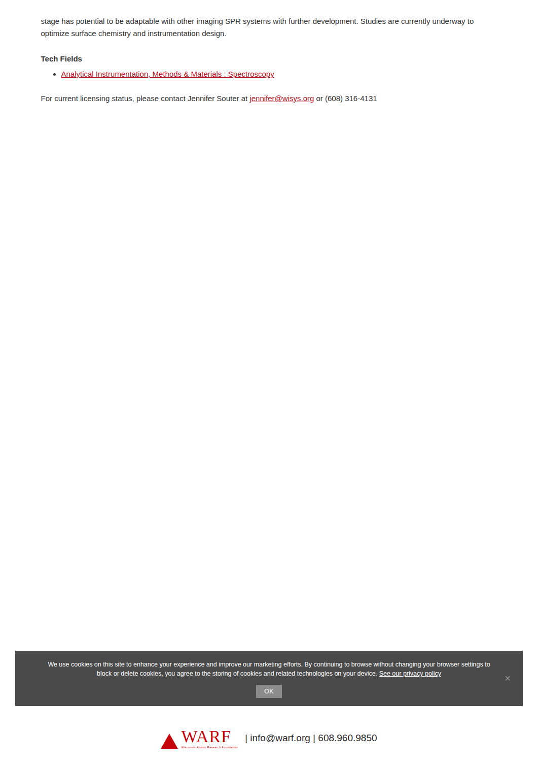stage has potential to be adaptable with other imaging SPR systems with further development. Studies are currently underway to optimize surface chemistry and instrumentation design.
Tech Fields
Analytical Instrumentation, Methods & Materials : Spectroscopy
For current licensing status, please contact Jennifer Souter at jennifer@wisys.org or (608) 316-4131
We use cookies on this site to enhance your experience and improve our marketing efforts. By continuing to browse without changing your browser settings to block or delete cookies, you agree to the storing of cookies and related technologies on your device. See our privacy policy
OK
×
WARF
Wisconsin Alumni Research Foundation
| info@warf.org | 608.960.9850